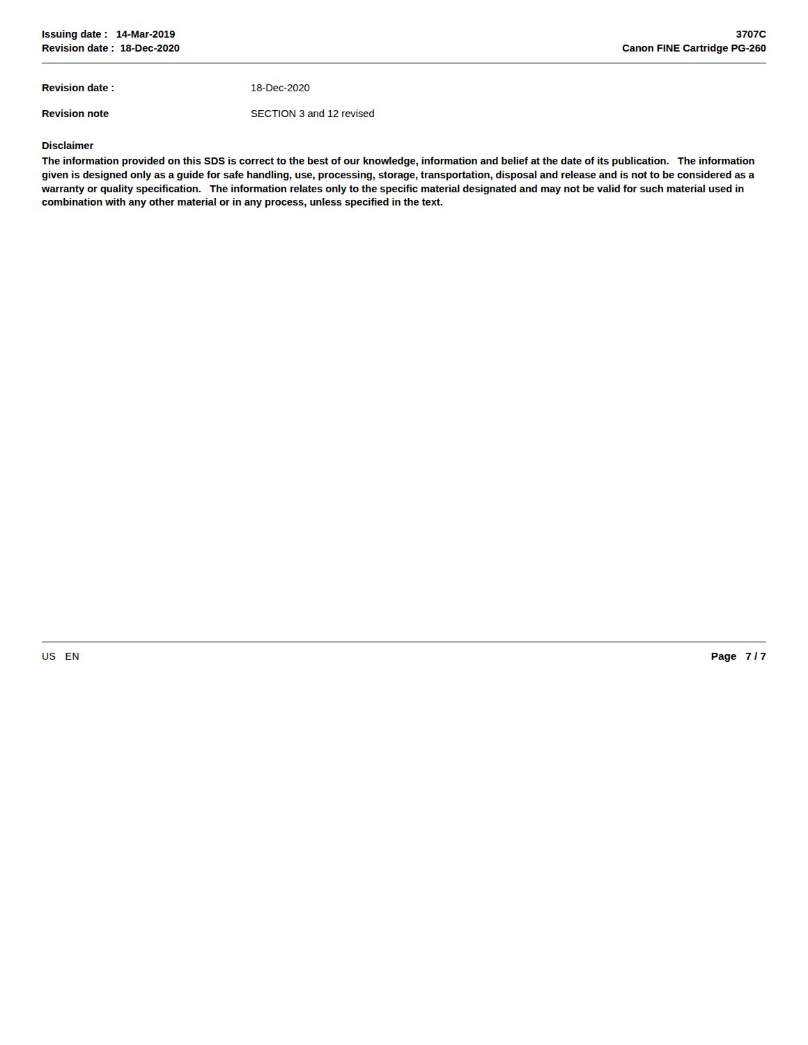Issuing date : 14-Mar-2019
Revision date : 18-Dec-2020
3707C
Canon FINE Cartridge PG-260
Revision date :
18-Dec-2020
Revision note
SECTION 3 and 12 revised
Disclaimer
The information provided on this SDS is correct to the best of our knowledge, information and belief at the date of its publication. The information given is designed only as a guide for safe handling, use, processing, storage, transportation, disposal and release and is not to be considered as a warranty or quality specification. The information relates only to the specific material designated and may not be valid for such material used in combination with any other material or in any process, unless specified in the text.
US EN
Page 7 / 7